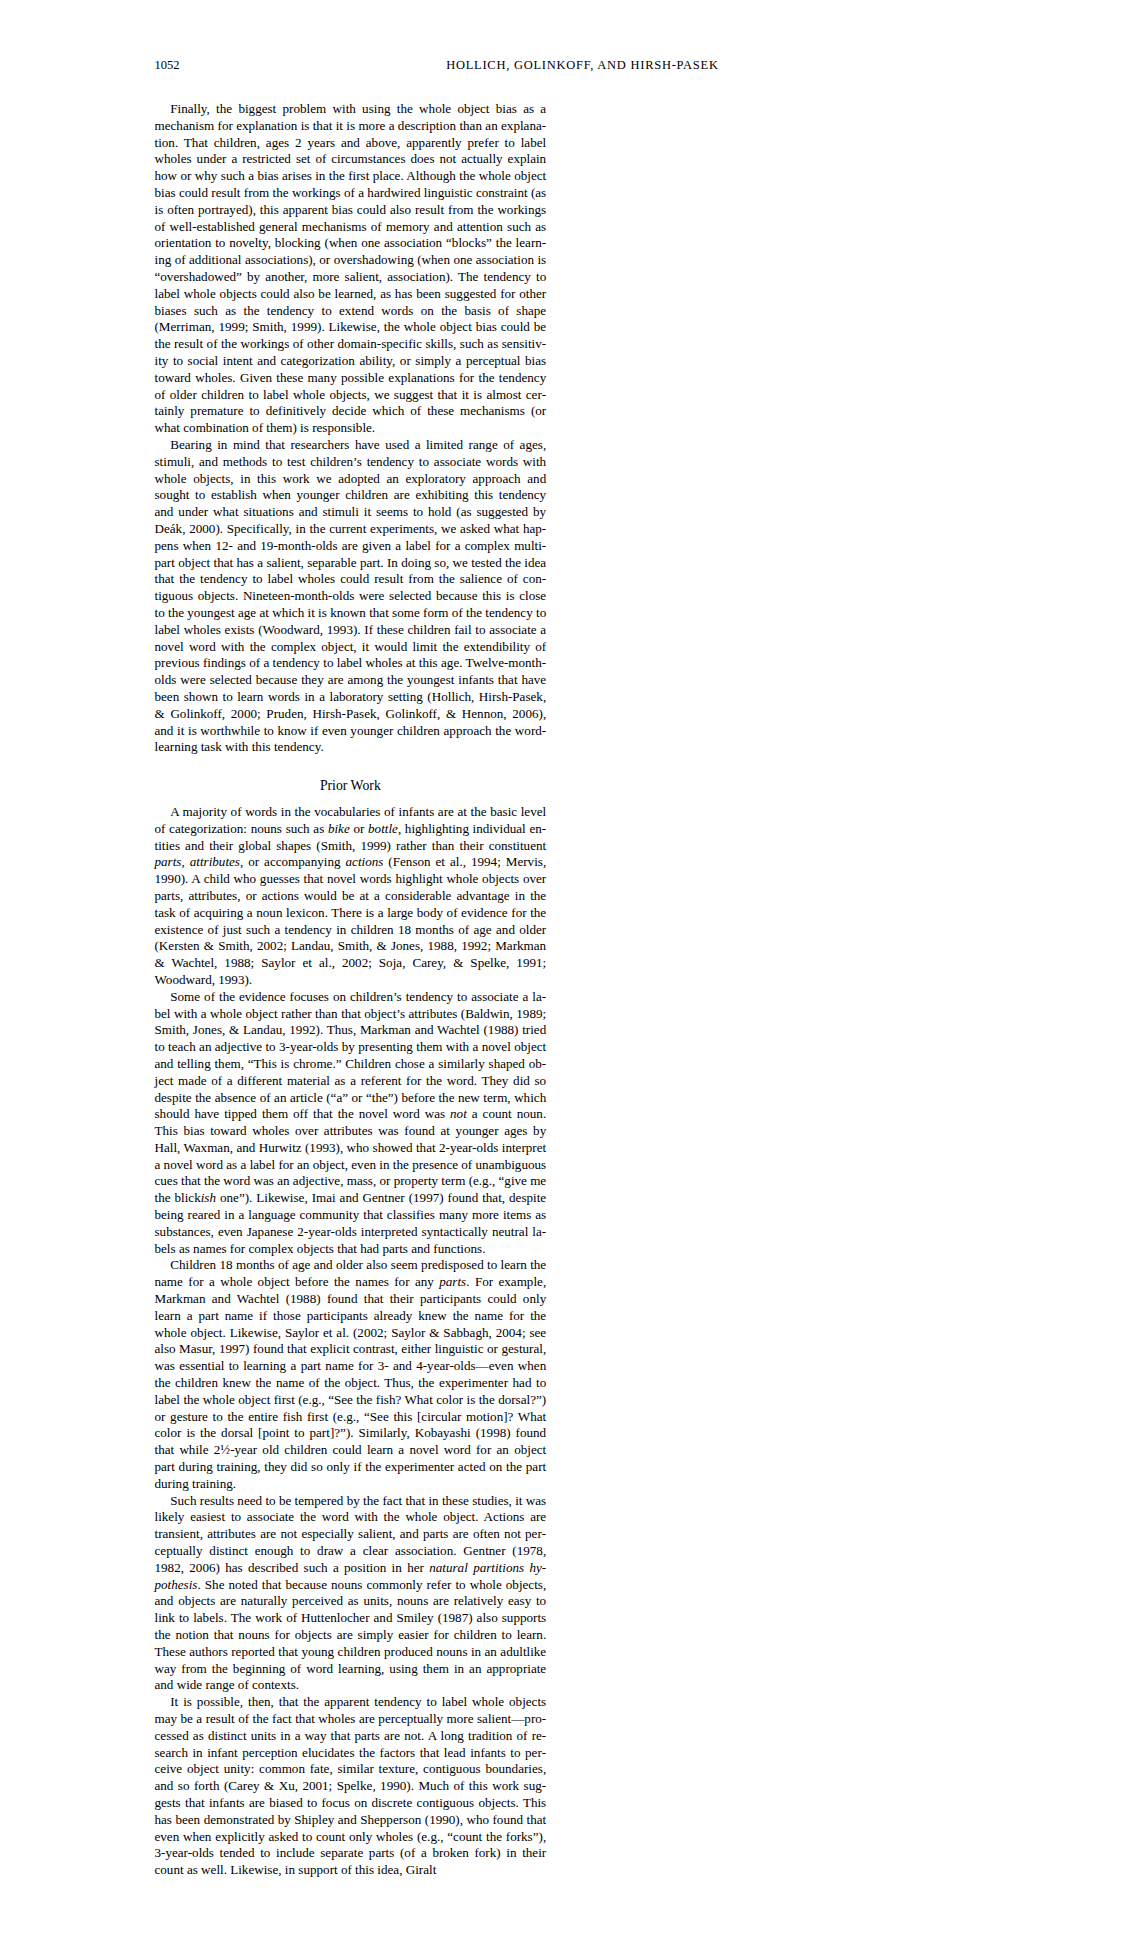1052 Hollich, Golinkoff, and Hirsh-Pasek
Finally, the biggest problem with using the whole object bias as a mechanism for explanation is that it is more a description than an explanation. That children, ages 2 years and above, apparently prefer to label wholes under a restricted set of circumstances does not actually explain how or why such a bias arises in the first place. Although the whole object bias could result from the workings of a hardwired linguistic constraint (as is often portrayed), this apparent bias could also result from the workings of well-established general mechanisms of memory and attention such as orientation to novelty, blocking (when one association “blocks” the learning of additional associations), or overshadowing (when one association is “overshadowed” by another, more salient, association). The tendency to label whole objects could also be learned, as has been suggested for other biases such as the tendency to extend words on the basis of shape (Merriman, 1999; Smith, 1999). Likewise, the whole object bias could be the result of the workings of other domain-specific skills, such as sensitivity to social intent and categorization ability, or simply a perceptual bias toward wholes. Given these many possible explanations for the tendency of older children to label whole objects, we suggest that it is almost certainly premature to definitively decide which of these mechanisms (or what combination of them) is responsible.
Bearing in mind that researchers have used a limited range of ages, stimuli, and methods to test children’s tendency to associate words with whole objects, in this work we adopted an exploratory approach and sought to establish when younger children are exhibiting this tendency and under what situations and stimuli it seems to hold (as suggested by Deák, 2000). Specifically, in the current experiments, we asked what happens when 12- and 19-month-olds are given a label for a complex multipart object that has a salient, separable part. In doing so, we tested the idea that the tendency to label wholes could result from the salience of contiguous objects. Nineteen-month-olds were selected because this is close to the youngest age at which it is known that some form of the tendency to label wholes exists (Woodward, 1993). If these children fail to associate a novel word with the complex object, it would limit the extendibility of previous findings of a tendency to label wholes at this age. Twelve-month-olds were selected because they are among the youngest infants that have been shown to learn words in a laboratory setting (Hollich, Hirsh-Pasek, & Golinkoff, 2000; Pruden, Hirsh-Pasek, Golinkoff, & Hennon, 2006), and it is worthwhile to know if even younger children approach the word-learning task with this tendency.
Prior Work
A majority of words in the vocabularies of infants are at the basic level of categorization: nouns such as bike or bottle, highlighting individual entities and their global shapes (Smith, 1999) rather than their constituent parts, attributes, or accompanying actions (Fenson et al., 1994; Mervis, 1990). A child who guesses that novel words highlight whole objects over parts, attributes, or actions would be at a considerable advantage in the task of acquiring a noun lexicon. There is a large body of evidence for the existence of just such a tendency in children 18 months of age and older (Kersten & Smith, 2002; Landau, Smith, & Jones, 1988, 1992; Markman & Wachtel, 1988; Saylor et al., 2002; Soja, Carey, & Spelke, 1991; Woodward, 1993).
Some of the evidence focuses on children’s tendency to associate a label with a whole object rather than that object’s attributes (Baldwin, 1989; Smith, Jones, & Landau, 1992). Thus, Markman and Wachtel (1988) tried to teach an adjective to 3-year-olds by presenting them with a novel object and telling them, “This is chrome.” Children chose a similarly shaped object made of a different material as a referent for the word. They did so despite the absence of an article (“a” or “the”) before the new term, which should have tipped them off that the novel word was not a count noun. This bias toward wholes over attributes was found at younger ages by Hall, Waxman, and Hurwitz (1993), who showed that 2-year-olds interpret a novel word as a label for an object, even in the presence of unambiguous cues that the word was an adjective, mass, or property term (e.g., “give me the blickish one”). Likewise, Imai and Gentner (1997) found that, despite being reared in a language community that classifies many more items as substances, even Japanese 2-year-olds interpreted syntactically neutral labels as names for complex objects that had parts and functions.
Children 18 months of age and older also seem predisposed to learn the name for a whole object before the names for any parts. For example, Markman and Wachtel (1988) found that their participants could only learn a part name if those participants already knew the name for the whole object. Likewise, Saylor et al. (2002; Saylor & Sabbagh, 2004; see also Masur, 1997) found that explicit contrast, either linguistic or gestural, was essential to learning a part name for 3- and 4-year-olds—even when the children knew the name of the object. Thus, the experimenter had to label the whole object first (e.g., “See the fish? What color is the dorsal?”) or gesture to the entire fish first (e.g., “See this [circular motion]? What color is the dorsal [point to part]?”). Similarly, Kobayashi (1998) found that while 2½-year old children could learn a novel word for an object part during training, they did so only if the experimenter acted on the part during training.
Such results need to be tempered by the fact that in these studies, it was likely easiest to associate the word with the whole object. Actions are transient, attributes are not especially salient, and parts are often not perceptually distinct enough to draw a clear association. Gentner (1978, 1982, 2006) has described such a position in her natural partitions hypothesis. She noted that because nouns commonly refer to whole objects, and objects are naturally perceived as units, nouns are relatively easy to link to labels. The work of Huttenlocher and Smiley (1987) also supports the notion that nouns for objects are simply easier for children to learn. These authors reported that young children produced nouns in an adultlike way from the beginning of word learning, using them in an appropriate and wide range of contexts.
It is possible, then, that the apparent tendency to label whole objects may be a result of the fact that wholes are perceptually more salient—processed as distinct units in a way that parts are not. A long tradition of research in infant perception elucidates the factors that lead infants to perceive object unity: common fate, similar texture, contiguous boundaries, and so forth (Carey & Xu, 2001; Spelke, 1990). Much of this work suggests that infants are biased to focus on discrete contiguous objects. This has been demonstrated by Shipley and Shepperson (1990), who found that even when explicitly asked to count only wholes (e.g., “count the forks”), 3-year-olds tended to include separate parts (of a broken fork) in their count as well. Likewise, in support of this idea, Giralt